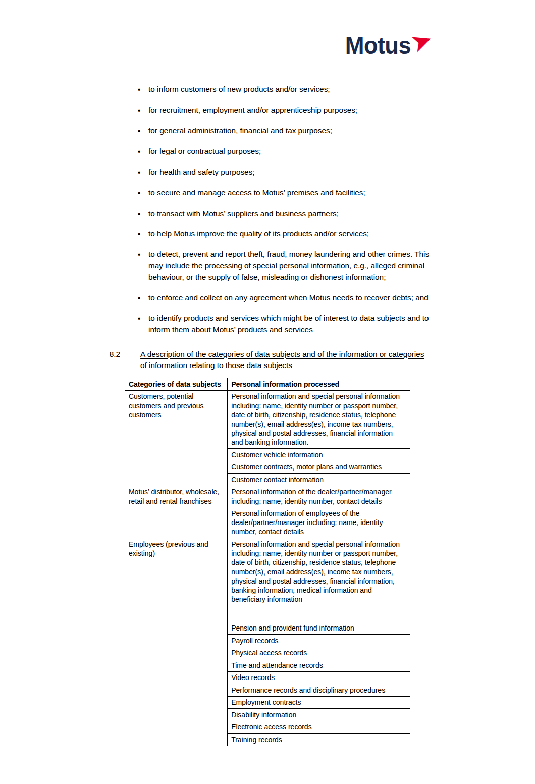Motus➤
to inform customers of new products and/or services;
for recruitment, employment and/or apprenticeship purposes;
for general administration, financial and tax purposes;
for legal or contractual purposes;
for health and safety purposes;
to secure and manage access to Motus’ premises and facilities;
to transact with Motus’ suppliers and business partners;
to help Motus improve the quality of its products and/or services;
to detect, prevent and report theft, fraud, money laundering and other crimes. This may include the processing of special personal information, e.g., alleged criminal behaviour, or the supply of false, misleading or dishonest information;
to enforce and collect on any agreement when Motus needs to recover debts; and
to identify products and services which might be of interest to data subjects and to inform them about Motus’ products and services
8.2
A description of the categories of data subjects and of the information or categories of information relating to those data subjects
| Categories of data subjects | Personal information processed |
| --- | --- |
| Customers, potential customers and previous customers | Personal information and special personal information including: name, identity number or passport number, date of birth, citizenship, residence status, telephone number(s), email address(es), income tax numbers, physical and postal addresses, financial information and banking information. |
| Customer vehicle information |
| Customer contracts, motor plans and warranties |
| Customer contact information |
| Motus’ distributor, wholesale, retail and rental franchises | Personal information of the dealer/partner/manager including: name, identity number, contact details |
| Personal information of employees of the dealer/partner/manager including: name, identity number, contact details |
| Employees (previous and existing) | Personal information and special personal information including: name, identity number or passport number, date of birth, citizenship, residence status, telephone number(s), email address(es), income tax numbers, physical and postal addresses, financial information, banking information, medical information and beneficiary information |
| Pension and provident fund information |
| Payroll records |
| Physical access records |
| Time and attendance records |
| Video records |
| Performance records and disciplinary procedures |
| Employment contracts |
| Disability information |
| Electronic access records |
| Training records |